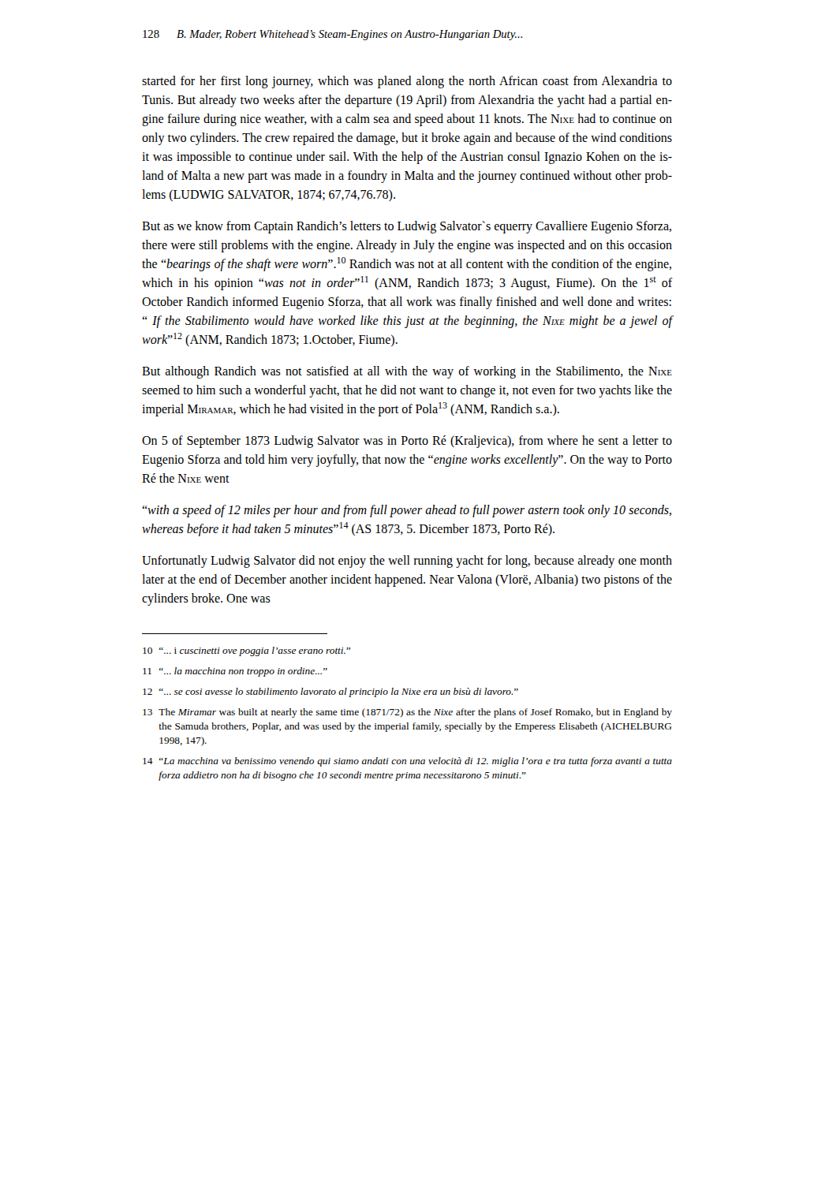128 B. Mader, Robert Whitehead’s Steam-Engines on Austro-Hungarian Duty...
started for her first long journey, which was planed along the north African coast from Alexandria to Tunis. But already two weeks after the departure (19 April) from Alexandria the yacht had a partial engine failure during nice weather, with a calm sea and speed about 11 knots. The Nixe had to continue on only two cylinders. The crew repaired the damage, but it broke again and because of the wind conditions it was impossible to continue under sail. With the help of the Austrian consul Ignazio Kohen on the island of Malta a new part was made in a foundry in Malta and the journey continued without other problems (LUDWIG SALVATOR, 1874; 67,74,76.78).
But as we know from Captain Randich’s letters to Ludwig Salvator`s equerry Cavalliere Eugenio Sforza, there were still problems with the engine. Already in July the engine was inspected and on this occasion the “bearings of the shaft were worn”.10 Randich was not at all content with the condition of the engine, which in his opinion “was not in order”11 (ANM, Randich 1873; 3 August, Fiume). On the 1st of October Randich informed Eugenio Sforza, that all work was finally finished and well done and writes: “ If the Stabilimento would have worked like this just at the beginning, the Nixe might be a jewel of work”12 (ANM, Randich 1873; 1.October, Fiume).
But although Randich was not satisfied at all with the way of working in the Stabilimento, the Nixe seemed to him such a wonderful yacht, that he did not want to change it, not even for two yachts like the imperial Miramar, which he had visited in the port of Pola13 (ANM, Randich s.a.).
On 5 of September 1873 Ludwig Salvator was in Porto Ré (Kraljevica), from where he sent a letter to Eugenio Sforza and told him very joyfully, that now the “engine works excellently”. On the way to Porto Ré the Nixe went
“with a speed of 12 miles per hour and from full power ahead to full power astern took only 10 seconds, whereas before it had taken 5 minutes”14 (AS 1873, 5. Dicember 1873, Porto Ré).
Unfortunatly Ludwig Salvator did not enjoy the well running yacht for long, because already one month later at the end of December another incident happened. Near Valona (Vlorë, Albania) two pistons of the cylinders broke. One was
10“... i cuscinetti ove poggia l’asse erano rotti.”
11“... la macchina non troppo in ordine...”
12“... se cosi avesse lo stabilimento lavorato al principio la Nixe era un bisù di lavoro.”
13 The Miramar was built at nearly the same time (1871/72) as the Nixe after the plans of Josef Romako, but in England by the Samuda brothers, Poplar, and was used by the imperial family, specially by the Emperess Elisabeth (AICHELBURG 1998, 147).
14“La macchina va benissimo venendo qui siamo andati con una velocità di 12. miglia l’ora e tra tutta forza avanti a tutta forza addietro non ha di bisogno che 10 secondi mentre prima necessitarono 5 minuti.”